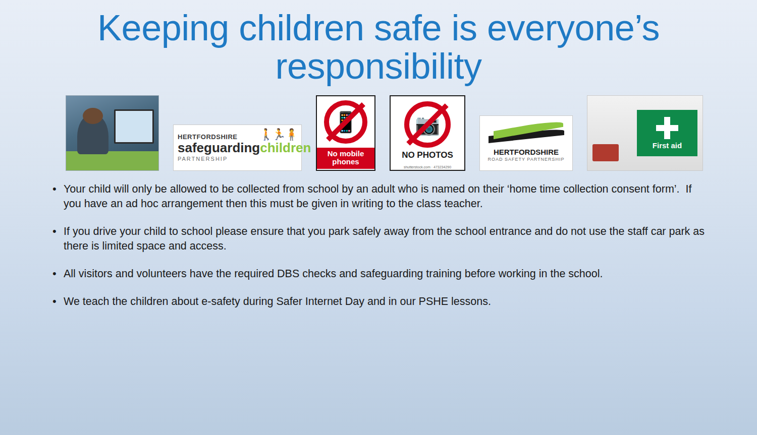Keeping children safe is everyone’s responsibility
🚶🏃🧍
HERTFORDSHIRE
safeguarding children
PARTNERSHIP
📱
No mobile
phones
📷
NO PHOTOS
shutterstock.com · 473234290
HERTFORDSHIRE
ROAD SAFETY PARTNERSHIP
First aid
Your child will only be allowed to be collected from school by an adult who is named on their ‘home time collection consent form’. If you have an ad hoc arrangement then this must be given in writing to the class teacher.
If you drive your child to school please ensure that you park safely away from the school entrance and do not use the staff car park as there is limited space and access.
All visitors and volunteers have the required DBS checks and safeguarding training before working in the school.
We teach the children about e-safety during Safer Internet Day and in our PSHE lessons.